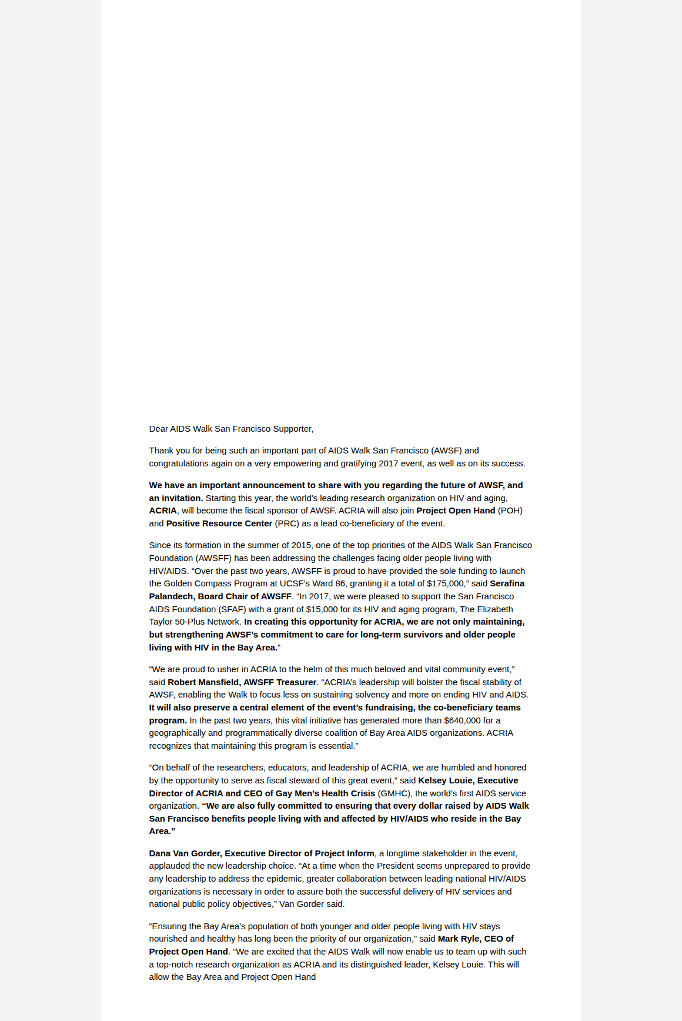Dear AIDS Walk San Francisco Supporter,
Thank you for being such an important part of AIDS Walk San Francisco (AWSF) and congratulations again on a very empowering and gratifying 2017 event, as well as on its success.
We have an important announcement to share with you regarding the future of AWSF, and an invitation. Starting this year, the world's leading research organization on HIV and aging, ACRIA, will become the fiscal sponsor of AWSF. ACRIA will also join Project Open Hand (POH) and Positive Resource Center (PRC) as a lead co-beneficiary of the event.
Since its formation in the summer of 2015, one of the top priorities of the AIDS Walk San Francisco Foundation (AWSFF) has been addressing the challenges facing older people living with HIV/AIDS. “Over the past two years, AWSFF is proud to have provided the sole funding to launch the Golden Compass Program at UCSF’s Ward 86, granting it a total of $175,000,” said Serafina Palandech, Board Chair of AWSFF. “In 2017, we were pleased to support the San Francisco AIDS Foundation (SFAF) with a grant of $15,000 for its HIV and aging program, The Elizabeth Taylor 50-Plus Network. In creating this opportunity for ACRIA, we are not only maintaining, but strengthening AWSF’s commitment to care for long-term survivors and older people living with HIV in the Bay Area.”
“We are proud to usher in ACRIA to the helm of this much beloved and vital community event,” said Robert Mansfield, AWSFF Treasurer. “ACRIA’s leadership will bolster the fiscal stability of AWSF, enabling the Walk to focus less on sustaining solvency and more on ending HIV and AIDS. It will also preserve a central element of the event’s fundraising, the co-beneficiary teams program. In the past two years, this vital initiative has generated more than $640,000 for a geographically and programmatically diverse coalition of Bay Area AIDS organizations. ACRIA recognizes that maintaining this program is essential.”
“On behalf of the researchers, educators, and leadership of ACRIA, we are humbled and honored by the opportunity to serve as fiscal steward of this great event,” said Kelsey Louie, Executive Director of ACRIA and CEO of Gay Men’s Health Crisis (GMHC), the world’s first AIDS service organization. “We are also fully committed to ensuring that every dollar raised by AIDS Walk San Francisco benefits people living with and affected by HIV/AIDS who reside in the Bay Area.”
Dana Van Gorder, Executive Director of Project Inform, a longtime stakeholder in the event, applauded the new leadership choice. “At a time when the President seems unprepared to provide any leadership to address the epidemic, greater collaboration between leading national HIV/AIDS organizations is necessary in order to assure both the successful delivery of HIV services and national public policy objectives,” Van Gorder said.
“Ensuring the Bay Area’s population of both younger and older people living with HIV stays nourished and healthy has long been the priority of our organization,” said Mark Ryle, CEO of Project Open Hand. “We are excited that the AIDS Walk will now enable us to team up with such a top-notch research organization as ACRIA and its distinguished leader, Kelsey Louie. This will allow the Bay Area and Project Open Hand